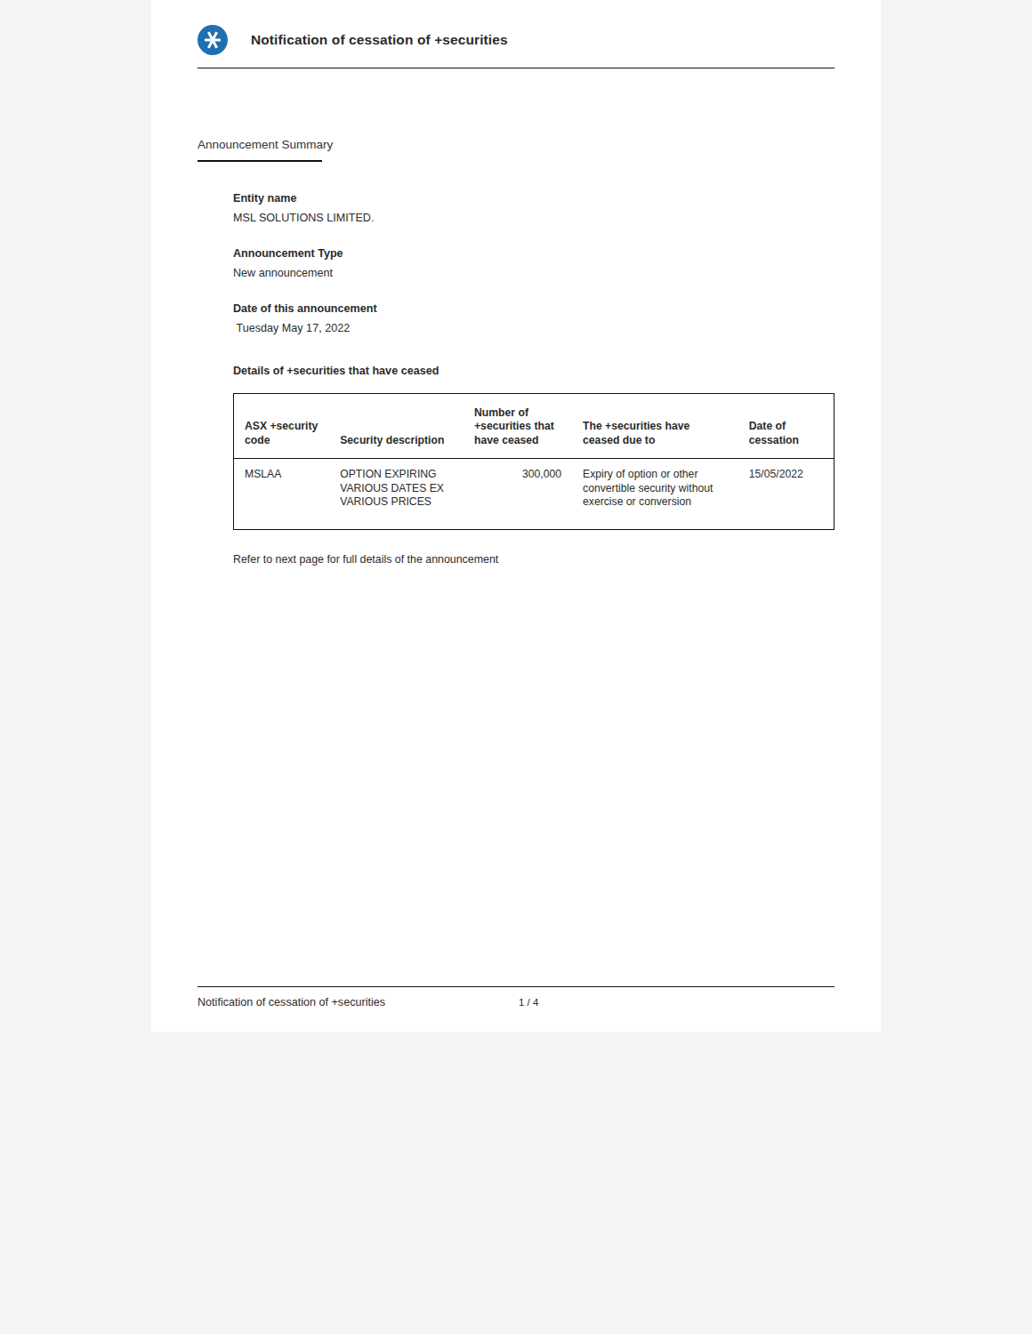Notification of cessation of +securities
Announcement Summary
Entity name
MSL SOLUTIONS LIMITED.
Announcement Type
New announcement
Date of this announcement
Tuesday May 17, 2022
Details of +securities that have ceased
| ASX +security code | Security description | Number of +securities that have ceased | The +securities have ceased due to | Date of cessation |
| --- | --- | --- | --- | --- |
| MSLAA | OPTION EXPIRING VARIOUS DATES EX VARIOUS PRICES | 300,000 | Expiry of option or other convertible security without exercise or conversion | 15/05/2022 |
Refer to next page for full details of the announcement
Notification of cessation of +securities
1 / 4